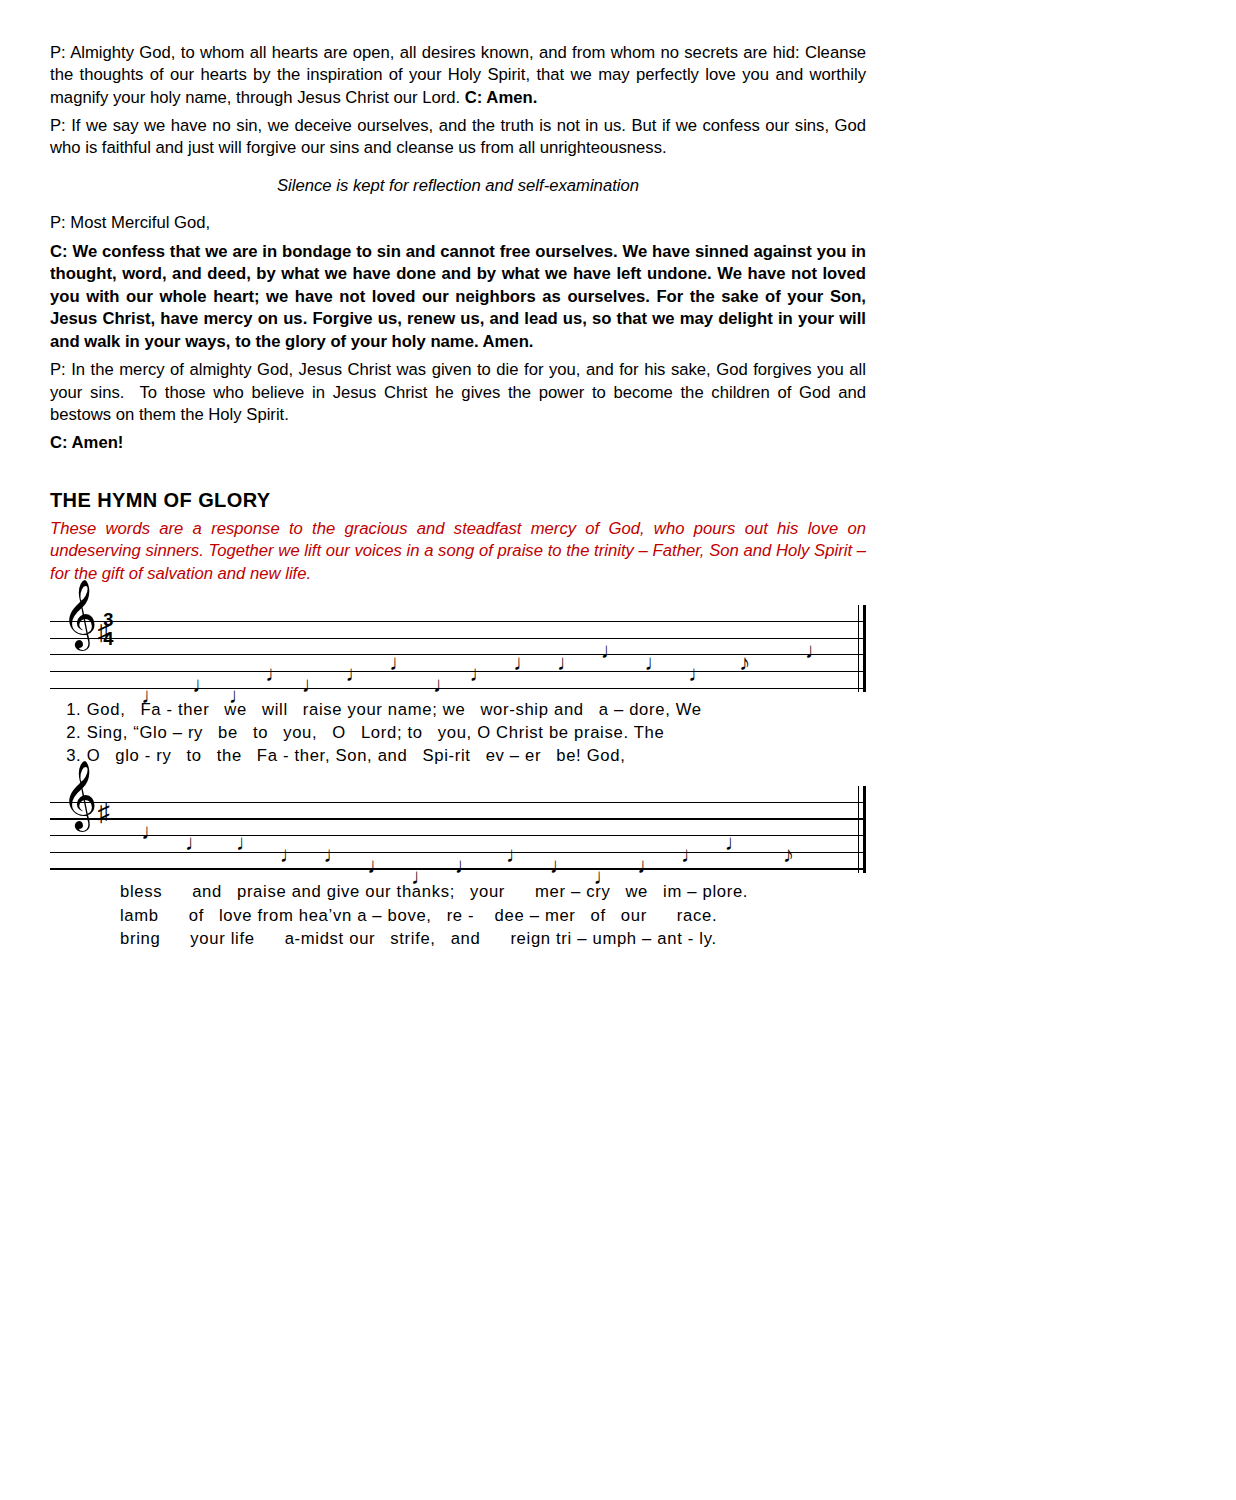P: Almighty God, to whom all hearts are open, all desires known, and from whom no secrets are hid: Cleanse the thoughts of our hearts by the inspiration of your Holy Spirit, that we may perfectly love you and worthily magnify your holy name, through Jesus Christ our Lord. C: Amen.
P: If we say we have no sin, we deceive ourselves, and the truth is not in us. But if we confess our sins, God who is faithful and just will forgive our sins and cleanse us from all unrighteousness.
Silence is kept for reflection and self-examination
P: Most Merciful God,
C: We confess that we are in bondage to sin and cannot free ourselves. We have sinned against you in thought, word, and deed, by what we have done and by what we have left undone. We have not loved you with our whole heart; we have not loved our neighbors as ourselves. For the sake of your Son, Jesus Christ, have mercy on us. Forgive us, renew us, and lead us, so that we may delight in your will and walk in your ways, to the glory of your holy name. Amen.
P: In the mercy of almighty God, Jesus Christ was given to die for you, and for his sake, God forgives you all your sins. To those who believe in Jesus Christ he gives the power to become the children of God and bestows on them the Holy Spirit.
C: Amen!
The Hymn of Glory
These words are a response to the gracious and steadfast mercy of God, who pours out his love on undeserving sinners. Together we lift our voices in a song of praise to the trinity – Father, Son and Holy Spirit – for the gift of salvation and new life.
𝄞 ♯ 34
♩ ♩ ♩ ♩ ♩ ♩ ♩ ♩ ♩ ♩ ♩ ♩ ♩ ♩ ♪ ♩
God, Fa - ther we will raise your name; we wor-ship and a – dore, We
Sing, “Glo – ry be to you, O Lord; to you, O Christ be praise. The
O glo - ry to the Fa - ther, Son, and Spi-rit ev – er be! God,
𝄞 ♯
♩ ♩ ♩ ♩ ♩ ♩ ♩ ♩ ♩ ♩ ♩ ♩ ♩ ♩ ♪
bless and praise and give our thanks; your mer – cry we im – plore.
lamb of love from hea’vn a – bove, re - dee – mer of our race.
bring your life a-midst our strife, and reign tri – umph – ant - ly.